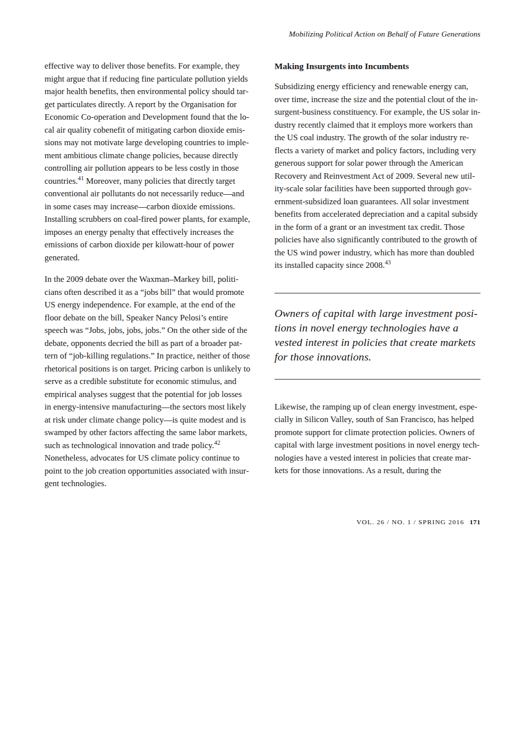Mobilizing Political Action on Behalf of Future Generations
effective way to deliver those benefits. For example, they might argue that if reducing fine particulate pollution yields major health benefits, then environmental policy should target particulates directly. A report by the Organisation for Economic Co-operation and Development found that the local air quality cobenefit of mitigating carbon dioxide emissions may not motivate large developing countries to implement ambitious climate change policies, because directly controlling air pollution appears to be less costly in those countries.41 Moreover, many policies that directly target conventional air pollutants do not necessarily reduce—and in some cases may increase—carbon dioxide emissions. Installing scrubbers on coal-fired power plants, for example, imposes an energy penalty that effectively increases the emissions of carbon dioxide per kilowatt-hour of power generated.
In the 2009 debate over the Waxman–Markey bill, politicians often described it as a “jobs bill” that would promote US energy independence. For example, at the end of the floor debate on the bill, Speaker Nancy Pelosi’s entire speech was “Jobs, jobs, jobs, jobs.” On the other side of the debate, opponents decried the bill as part of a broader pattern of “job-killing regulations.” In practice, neither of those rhetorical positions is on target. Pricing carbon is unlikely to serve as a credible substitute for economic stimulus, and empirical analyses suggest that the potential for job losses in energy-intensive manufacturing—the sectors most likely at risk under climate change policy—is quite modest and is swamped by other factors affecting the same labor markets, such as technological innovation and trade policy.42 Nonetheless, advocates for US climate policy continue to point to the job creation opportunities associated with insurgent technologies.
Making Insurgents into Incumbents
Subsidizing energy efficiency and renewable energy can, over time, increase the size and the potential clout of the insurgent-business constituency. For example, the US solar industry recently claimed that it employs more workers than the US coal industry. The growth of the solar industry reflects a variety of market and policy factors, including very generous support for solar power through the American Recovery and Reinvestment Act of 2009. Several new utility-scale solar facilities have been supported through government-subsidized loan guarantees. All solar investment benefits from accelerated depreciation and a capital subsidy in the form of a grant or an investment tax credit. Those policies have also significantly contributed to the growth of the US wind power industry, which has more than doubled its installed capacity since 2008.43
Owners of capital with large investment positions in novel energy technologies have a vested interest in policies that create markets for those innovations.
Likewise, the ramping up of clean energy investment, especially in Silicon Valley, south of San Francisco, has helped promote support for climate protection policies. Owners of capital with large investment positions in novel energy technologies have a vested interest in policies that create markets for those innovations. As a result, during the
Vol. 26 / No. 1 / Spring 2016 171